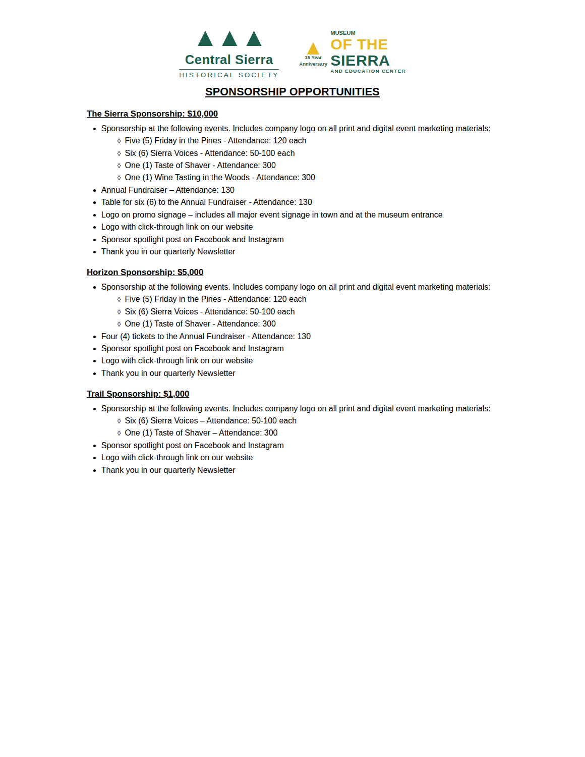▲▲▲
Central Sierra
HISTORICAL SOCIETY
▲
15 Year
Anniversary
MUSEUM
OF THE
SIERRA
AND EDUCATION CENTER
SPONSORSHIP OPPORTUNITIES
The Sierra Sponsorship: $10,000
Sponsorship at the following events. Includes company logo on all print and digital event marketing materials:
Five (5) Friday in the Pines - Attendance: 120 each
Six (6) Sierra Voices - Attendance: 50-100 each
One (1) Taste of Shaver - Attendance: 300
One (1) Wine Tasting in the Woods - Attendance: 300
Annual Fundraiser – Attendance: 130
Table for six (6) to the Annual Fundraiser - Attendance: 130
Logo on promo signage – includes all major event signage in town and at the museum entrance
Logo with click-through link on our website
Sponsor spotlight post on Facebook and Instagram
Thank you in our quarterly Newsletter
Horizon Sponsorship: $5,000
Sponsorship at the following events. Includes company logo on all print and digital event marketing materials:
Five (5) Friday in the Pines - Attendance: 120 each
Six (6) Sierra Voices - Attendance: 50-100 each
One (1) Taste of Shaver - Attendance: 300
Four (4) tickets to the Annual Fundraiser - Attendance: 130
Sponsor spotlight post on Facebook and Instagram
Logo with click-through link on our website
Thank you in our quarterly Newsletter
Trail Sponsorship: $1,000
Sponsorship at the following events. Includes company logo on all print and digital event marketing materials:
Six (6) Sierra Voices – Attendance: 50-100 each
One (1) Taste of Shaver – Attendance: 300
Sponsor spotlight post on Facebook and Instagram
Logo with click-through link on our website
Thank you in our quarterly Newsletter